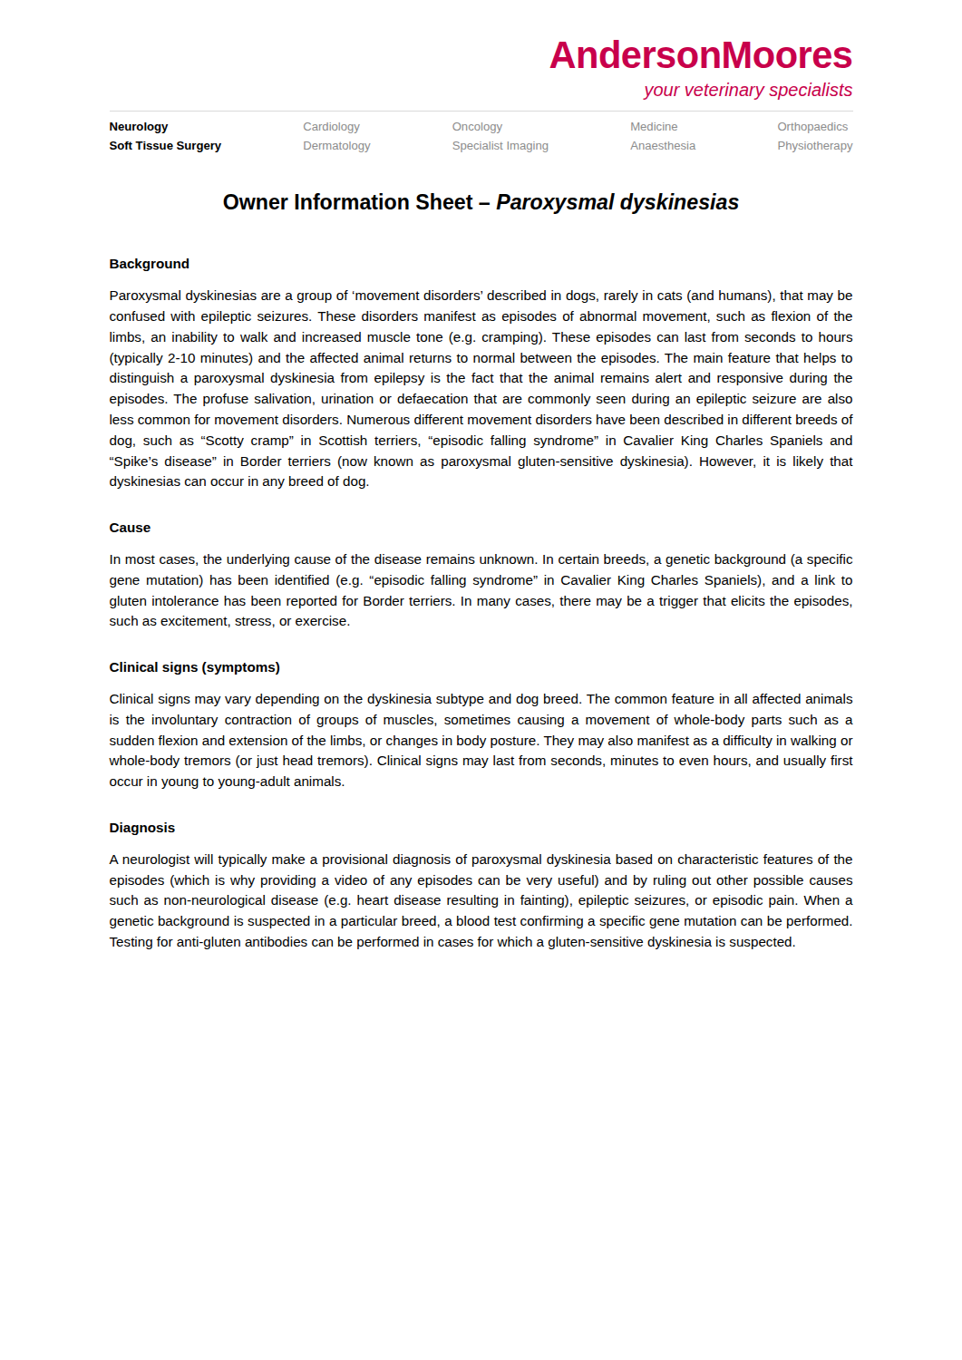AndersonMoores
your veterinary specialists
Neurology
Soft Tissue Surgery
Cardiology
Dermatology
Oncology
Specialist Imaging
Medicine
Anaesthesia
Orthopaedics
Physiotherapy
Owner Information Sheet – Paroxysmal dyskinesias
Background
Paroxysmal dyskinesias are a group of ‘movement disorders’ described in dogs, rarely in cats (and humans), that may be confused with epileptic seizures. These disorders manifest as episodes of abnormal movement, such as flexion of the limbs, an inability to walk and increased muscle tone (e.g. cramping). These episodes can last from seconds to hours (typically 2-10 minutes) and the affected animal returns to normal between the episodes. The main feature that helps to distinguish a paroxysmal dyskinesia from epilepsy is the fact that the animal remains alert and responsive during the episodes. The profuse salivation, urination or defaecation that are commonly seen during an epileptic seizure are also less common for movement disorders. Numerous different movement disorders have been described in different breeds of dog, such as “Scotty cramp” in Scottish terriers, “episodic falling syndrome” in Cavalier King Charles Spaniels and “Spike’s disease” in Border terriers (now known as paroxysmal gluten-sensitive dyskinesia). However, it is likely that dyskinesias can occur in any breed of dog.
Cause
In most cases, the underlying cause of the disease remains unknown. In certain breeds, a genetic background (a specific gene mutation) has been identified (e.g. “episodic falling syndrome” in Cavalier King Charles Spaniels), and a link to gluten intolerance has been reported for Border terriers. In many cases, there may be a trigger that elicits the episodes, such as excitement, stress, or exercise.
Clinical signs (symptoms)
Clinical signs may vary depending on the dyskinesia subtype and dog breed. The common feature in all affected animals is the involuntary contraction of groups of muscles, sometimes causing a movement of whole-body parts such as a sudden flexion and extension of the limbs, or changes in body posture. They may also manifest as a difficulty in walking or whole-body tremors (or just head tremors). Clinical signs may last from seconds, minutes to even hours, and usually first occur in young to young-adult animals.
Diagnosis
A neurologist will typically make a provisional diagnosis of paroxysmal dyskinesia based on characteristic features of the episodes (which is why providing a video of any episodes can be very useful) and by ruling out other possible causes such as non-neurological disease (e.g. heart disease resulting in fainting), epileptic seizures, or episodic pain. When a genetic background is suspected in a particular breed, a blood test confirming a specific gene mutation can be performed. Testing for anti-gluten antibodies can be performed in cases for which a gluten-sensitive dyskinesia is suspected.